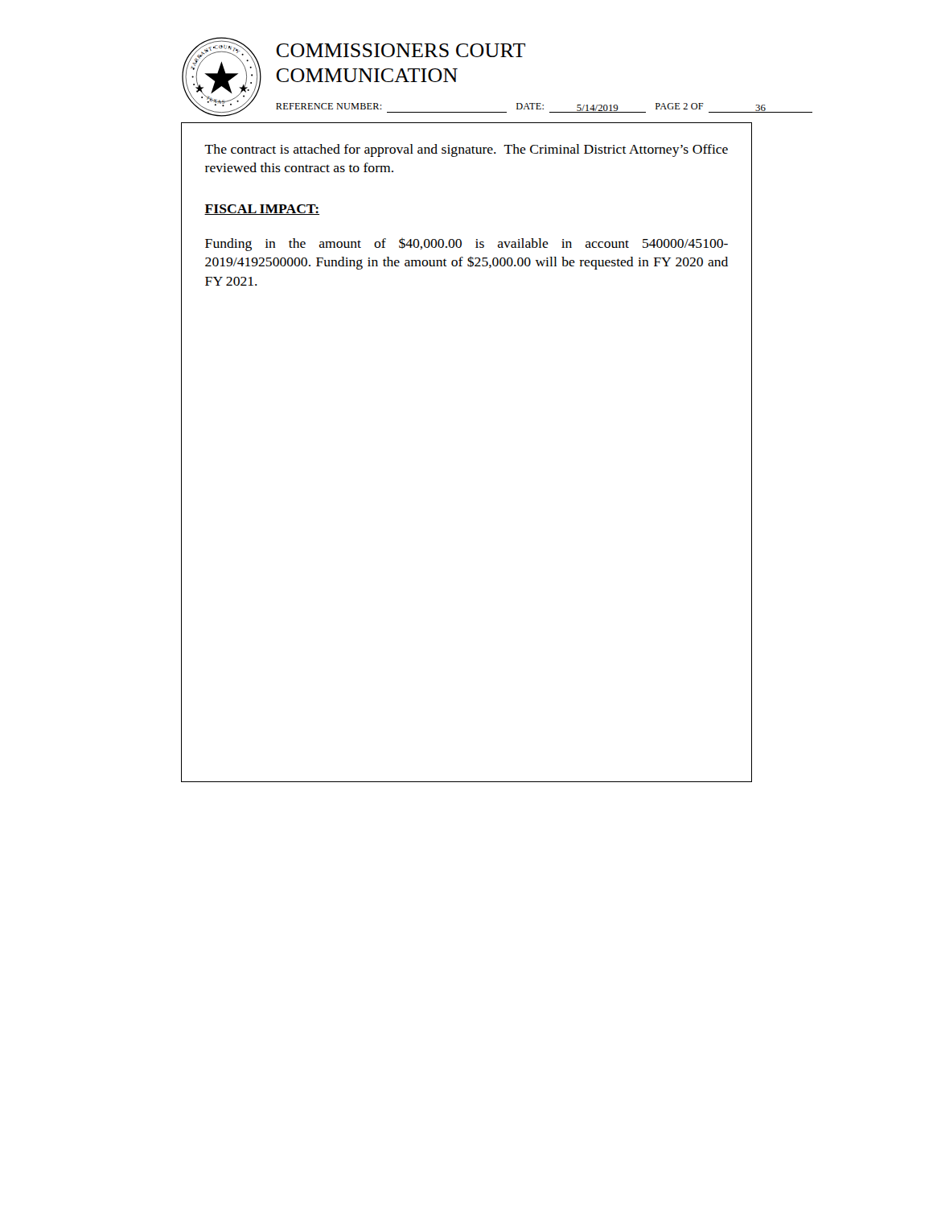TARRANT COUNTY TEXAS
COMMISSIONERS COURT
COMMUNICATION
REFERENCE NUMBER: DATE: 5/14/2019 PAGE 2 OF 36
The contract is attached for approval and signature. The Criminal District Attorney’s Office reviewed this contract as to form.
FISCAL IMPACT:
Funding in the amount of $40,000.00 is available in account 540000/45100-2019/4192500000. Funding in the amount of $25,000.00 will be requested in FY 2020 and FY 2021.